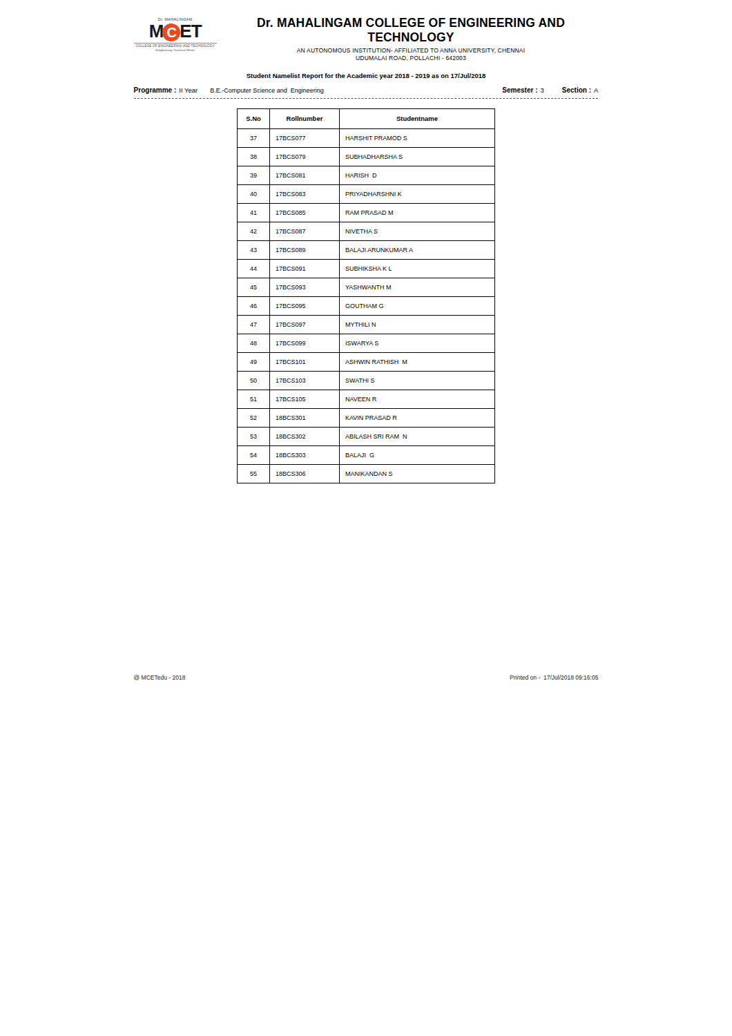Dr. MAHALINGAM
MCET
COLLEGE OF ENGINEERING AND TECHNOLOGY
Enlightening Technical Minds
Dr. MAHALINGAM COLLEGE OF ENGINEERING AND TECHNOLOGY
AN AUTONOMOUS INSTITUTION- AFFILIATED TO ANNA UNIVERSITY, CHENNAI
UDUMALAI ROAD, POLLACHI - 642003
Student Namelist Report for the Academic year 2018 - 2019 as on 17/Jul/2018
Programme : II Year B.E.-Computer Science and Engineering Semester : 3 Section : A
| S.No | Rollnumber | Studentname |
| --- | --- | --- |
| 37 | 17BCS077 | HARSHIT PRAMOD S |
| 38 | 17BCS079 | SUBHADHARSHA S |
| 39 | 17BCS081 | HARISH D |
| 40 | 17BCS083 | PRIYADHARSHNI K |
| 41 | 17BCS085 | RAM PRASAD M |
| 42 | 17BCS087 | NIVETHA S |
| 43 | 17BCS089 | BALAJI ARUNKUMAR A |
| 44 | 17BCS091 | SUBHIKSHA K L |
| 45 | 17BCS093 | YASHWANTH M |
| 46 | 17BCS095 | GOUTHAM G |
| 47 | 17BCS097 | MYTHILI N |
| 48 | 17BCS099 | ISWARYA S |
| 49 | 17BCS101 | ASHWIN RATHISH M |
| 50 | 17BCS103 | SWATHI S |
| 51 | 17BCS105 | NAVEEN R |
| 52 | 18BCS301 | KAVIN PRASAD R |
| 53 | 18BCS302 | ABILASH SRI RAM N |
| 54 | 18BCS303 | BALAJI G |
| 55 | 18BCS306 | MANIKANDAN S |
@ MCETedu - 2018
Printed on - 17/Jul/2018 09:16:05